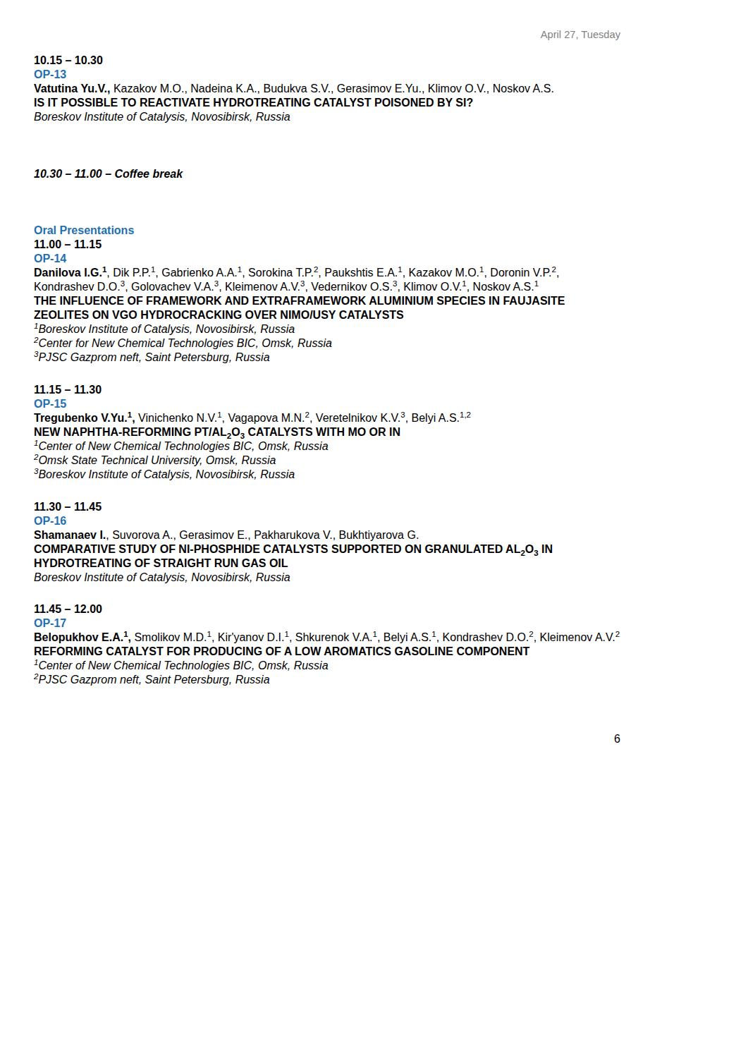April 27, Tuesday
10.15 – 10.30
OP-13
Vatutina Yu.V., Kazakov M.O., Nadeina K.A., Budukva S.V., Gerasimov E.Yu., Klimov O.V., Noskov A.S.
IS IT POSSIBLE TO REACTIVATE HYDROTREATING CATALYST POISONED BY Si?
Boreskov Institute of Catalysis, Novosibirsk, Russia
10.30 – 11.00 – Coffee break
Oral Presentations
11.00 – 11.15
OP-14
Danilova I.G.1, Dik P.P.1, Gabrienko A.A.1, Sorokina T.P.2, Paukshtis E.A.1, Kazakov M.O.1, Doronin V.P.2, Kondrashev D.O.3, Golovachev V.A.3, Kleimenov A.V.3, Vedernikov O.S.3, Klimov O.V.1, Noskov A.S.1
THE INFLUENCE OF FRAMEWORK AND EXTRAFRAMEWORK ALUMINIUM SPECIES IN FAUJASITE ZEOLITES ON VGO HYDROCRACKING OVER NiMo/USY CATALYSTS
1Boreskov Institute of Catalysis, Novosibirsk, Russia
2Center for New Chemical Technologies BIC, Omsk, Russia
3PJSC Gazprom neft, Saint Petersburg, Russia
11.15 – 11.30
OP-15
Tregubenko V.Yu.1, Vinichenko N.V.1, Vagapova M.N.2, Veretelnikov K.V.3, Belyi A.S.1,2
NEW NAPHTHA-REFORMING Pt/Al2O3 CATALYSTS WITH Mo OR In
1Center of New Chemical Technologies BIC, Omsk, Russia
2Omsk State Technical University, Omsk, Russia
3Boreskov Institute of Catalysis, Novosibirsk, Russia
11.30 – 11.45
OP-16
Shamanaev I., Suvorova A., Gerasimov E., Pakharukova V., Bukhtiyarova G.
COMPARATIVE STUDY OF Ni-PHOSPHIDE CATALYSTS SUPPORTED ON GRANULATED AL2O3 IN HYDROTREATING OF STRAIGHT RUN GAS OIL
Boreskov Institute of Catalysis, Novosibirsk, Russia
11.45 – 12.00
OP-17
Belopukhov E.A.1, Smolikov M.D.1, Kir'yanov D.I.1, Shkurenok V.A.1, Belyi A.S.1, Kondrashev D.O.2, Kleimenov A.V.2
REFORMING CATALYST FOR PRODUCING OF A LOW AROMATICS GASOLINE COMPONENT
1Center of New Chemical Technologies BIC, Omsk, Russia
2PJSC Gazprom neft, Saint Petersburg, Russia
6